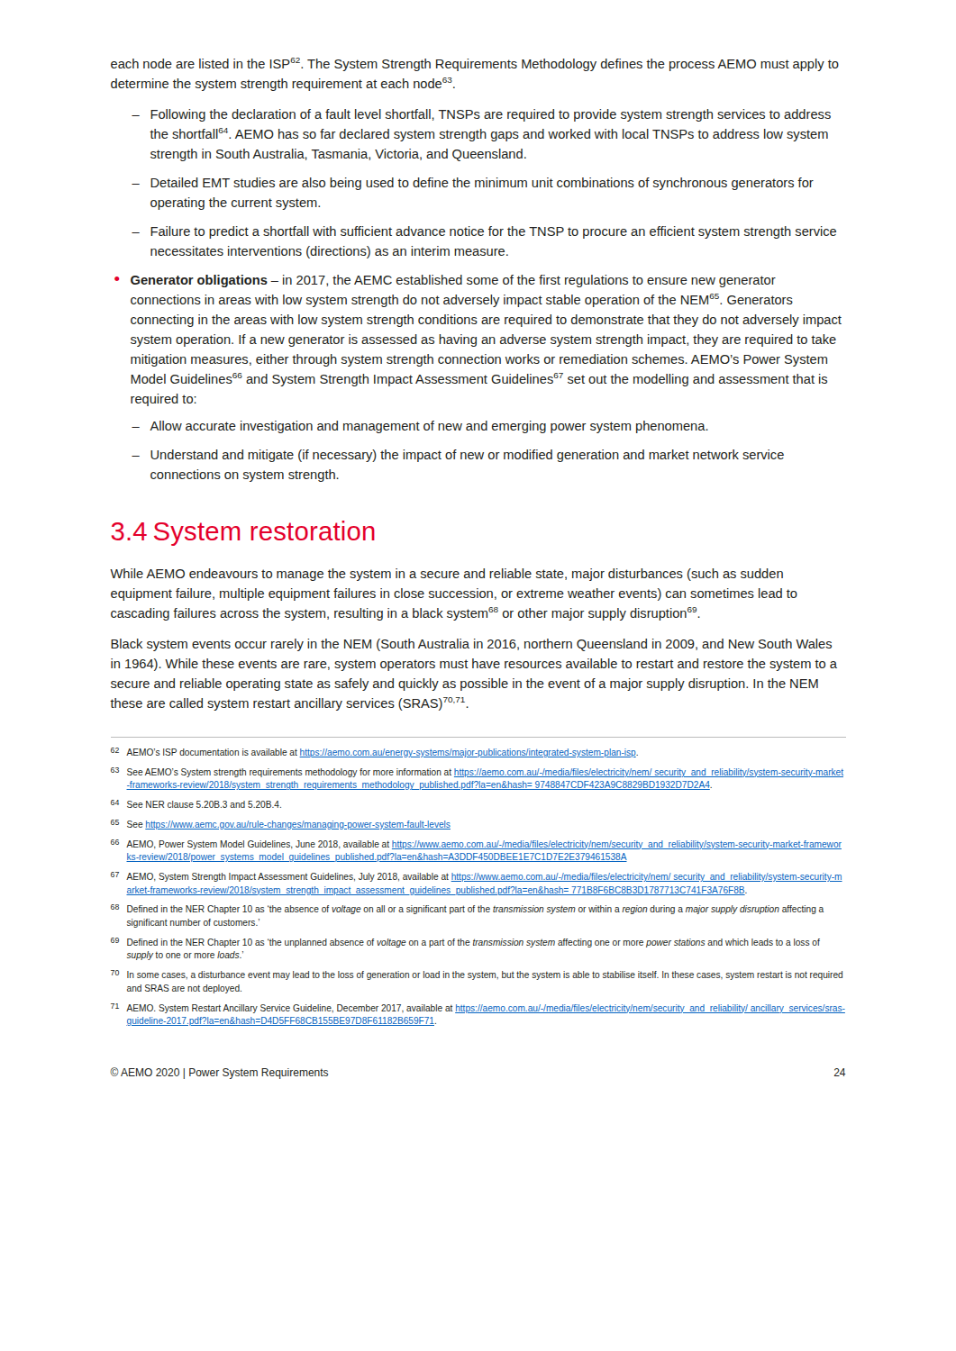each node are listed in the ISP62. The System Strength Requirements Methodology defines the process AEMO must apply to determine the system strength requirement at each node63.
Following the declaration of a fault level shortfall, TNSPs are required to provide system strength services to address the shortfall64. AEMO has so far declared system strength gaps and worked with local TNSPs to address low system strength in South Australia, Tasmania, Victoria, and Queensland.
Detailed EMT studies are also being used to define the minimum unit combinations of synchronous generators for operating the current system.
Failure to predict a shortfall with sufficient advance notice for the TNSP to procure an efficient system strength service necessitates interventions (directions) as an interim measure.
Generator obligations – in 2017, the AEMC established some of the first regulations to ensure new generator connections in areas with low system strength do not adversely impact stable operation of the NEM65. Generators connecting in the areas with low system strength conditions are required to demonstrate that they do not adversely impact system operation. If a new generator is assessed as having an adverse system strength impact, they are required to take mitigation measures, either through system strength connection works or remediation schemes. AEMO’s Power System Model Guidelines66 and System Strength Impact Assessment Guidelines67 set out the modelling and assessment that is required to:
Allow accurate investigation and management of new and emerging power system phenomena.
Understand and mitigate (if necessary) the impact of new or modified generation and market network service connections on system strength.
3.4 System restoration
While AEMO endeavours to manage the system in a secure and reliable state, major disturbances (such as sudden equipment failure, multiple equipment failures in close succession, or extreme weather events) can sometimes lead to cascading failures across the system, resulting in a black system68 or other major supply disruption69.
Black system events occur rarely in the NEM (South Australia in 2016, northern Queensland in 2009, and New South Wales in 1964). While these events are rare, system operators must have resources available to restart and restore the system to a secure and reliable operating state as safely and quickly as possible in the event of a major supply disruption. In the NEM these are called system restart ancillary services (SRAS)70,71.
62 AEMO’s ISP documentation is available at https://aemo.com.au/energy-systems/major-publications/integrated-system-plan-isp.
63 See AEMO’s System strength requirements methodology for more information at https://aemo.com.au/-/media/files/electricity/nem/ security_and_reliability/system-security-market-frameworks-review/2018/system_strength_requirements_methodology_published.pdf?la=en&hash= 9748847CDF423A9C8829BD1932D7D2A4.
64 See NER clause 5.20B.3 and 5.20B.4.
65 See https://www.aemc.gov.au/rule-changes/managing-power-system-fault-levels
66 AEMO, Power System Model Guidelines, June 2018, available at https://www.aemo.com.au/-/media/files/electricity/nem/security_and_reliability/system-security-market-frameworks-review/2018/power_systems_model_guidelines_published.pdf?la=en&hash=A3DDF450DBEE1E7C1D7E2E379461538A
67 AEMO, System Strength Impact Assessment Guidelines, July 2018, available at https://www.aemo.com.au/-/media/files/electricity/nem/ security_and_reliability/system-security-market-frameworks-review/2018/system_strength_impact_assessment_guidelines_published.pdf?la=en&hash= 771B8F6BC8B3D1787713C741F3A76F8B.
68 Defined in the NER Chapter 10 as ‘the absence of voltage on all or a significant part of the transmission system or within a region during a major supply disruption affecting a significant number of customers.’
69 Defined in the NER Chapter 10 as ‘the unplanned absence of voltage on a part of the transmission system affecting one or more power stations and which leads to a loss of supply to one or more loads.’
70 In some cases, a disturbance event may lead to the loss of generation or load in the system, but the system is able to stabilise itself. In these cases, system restart is not required and SRAS are not deployed.
71 AEMO. System Restart Ancillary Service Guideline, December 2017, available at https://aemo.com.au/-/media/files/electricity/nem/security_and_reliability/ ancillary_services/sras-guideline-2017.pdf?la=en&hash=D4D5FF68CB155BE97D8F61182B659F71.
© AEMO 2020 | Power System Requirements 24